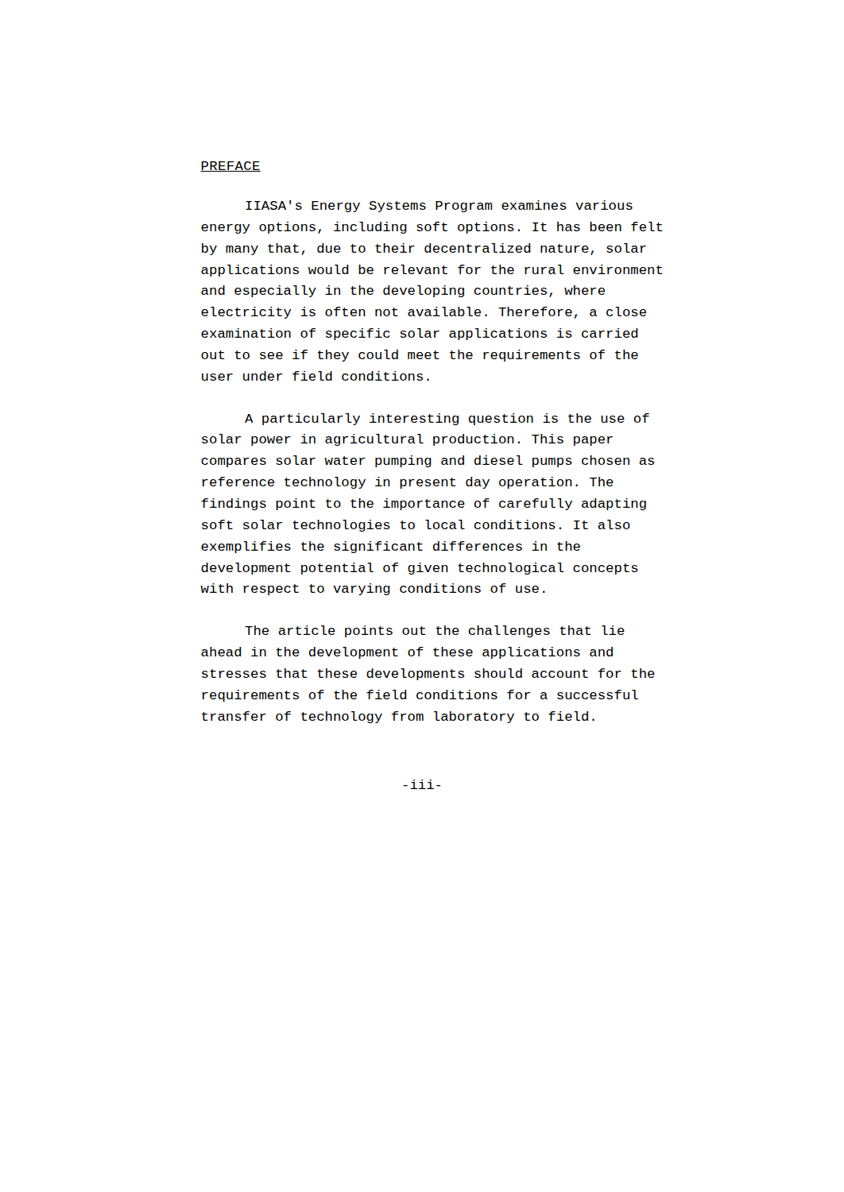PREFACE
IIASA's Energy Systems Program examines various energy options, including soft options. It has been felt by many that, due to their decentralized nature, solar applications would be relevant for the rural environment and especially in the developing countries, where electricity is often not available. Therefore, a close examination of specific solar applications is carried out to see if they could meet the requirements of the user under field conditions.
A particularly interesting question is the use of solar power in agricultural production. This paper compares solar water pumping and diesel pumps chosen as reference technology in present day operation. The findings point to the importance of carefully adapting soft solar technologies to local conditions. It also exemplifies the significant differences in the development potential of given technological concepts with respect to varying conditions of use.
The article points out the challenges that lie ahead in the development of these applications and stresses that these developments should account for the requirements of the field conditions for a successful transfer of technology from laboratory to field.
-iii-